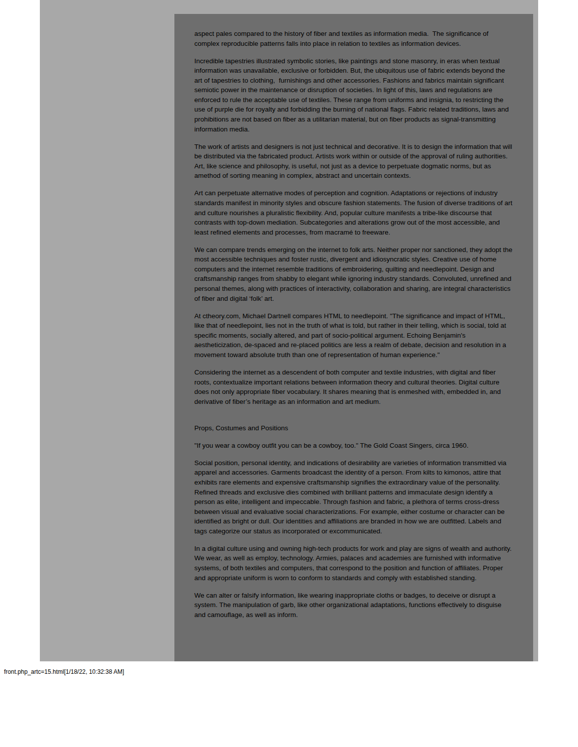aspect pales compared to the history of fiber and textiles as information media. The significance of complex reproducible patterns falls into place in relation to textiles as information devices.
Incredible tapestries illustrated symbolic stories, like paintings and stone masonry, in eras when textual information was unavailable, exclusive or forbidden. But, the ubiquitous use of fabric extends beyond the art of tapestries to clothing, furnishings and other accessories. Fashions and fabrics maintain significant semiotic power in the maintenance or disruption of societies. In light of this, laws and regulations are enforced to rule the acceptable use of textiles. These range from uniforms and insignia, to restricting the use of purple die for royalty and forbidding the burning of national flags. Fabric related traditions, laws and prohibitions are not based on fiber as a utilitarian material, but on fiber products as signal-transmitting information media.
The work of artists and designers is not just technical and decorative. It is to design the information that will be distributed via the fabricated product. Artists work within or outside of the approval of ruling authorities. Art, like science and philosophy, is useful, not just as a device to perpetuate dogmatic norms, but as amethod of sorting meaning in complex, abstract and uncertain contexts.
Art can perpetuate alternative modes of perception and cognition. Adaptations or rejections of industry standards manifest in minority styles and obscure fashion statements. The fusion of diverse traditions of art and culture nourishes a pluralistic flexibility. And, popular culture manifests a tribe-like discourse that contrasts with top-down mediation. Subcategories and alterations grow out of the most accessible, and least refined elements and processes, from macramé to freeware.
We can compare trends emerging on the internet to folk arts. Neither proper nor sanctioned, they adopt the most accessible techniques and foster rustic, divergent and idiosyncratic styles. Creative use of home computers and the internet resemble traditions of embroidering, quilting and needlepoint. Design and craftsmanship ranges from shabby to elegant while ignoring industry standards. Convoluted, unrefined and personal themes, along with practices of interactivity, collaboration and sharing, are integral characteristics of fiber and digital ‘folk’ art.
At ctheory.com, Michael Dartnell compares HTML to needlepoint. "The significance and impact of HTML, like that of needlepoint, lies not in the truth of what is told, but rather in their telling, which is social, told at specific moments, socially altered, and part of socio-political argument. Echoing Benjamin's aestheticization, de-spaced and re-placed politics are less a realm of debate, decision and resolution in a movement toward absolute truth than one of representation of human experience."
Considering the internet as a descendent of both computer and textile industries, with digital and fiber roots, contextualize important relations between information theory and cultural theories. Digital culture does not only appropriate fiber vocabulary. It shares meaning that is enmeshed with, embedded in, and derivative of fiber’s heritage as an information and art medium.
Props, Costumes and Positions
"If you wear a cowboy outfit you can be a cowboy, too." The Gold Coast Singers, circa 1960.
Social position, personal identity, and indications of desirability are varieties of information transmitted via apparel and accessories. Garments broadcast the identity of a person. From kilts to kimonos, attire that exhibits rare elements and expensive craftsmanship signifies the extraordinary value of the personality. Refined threads and exclusive dies combined with brilliant patterns and immaculate design identify a person as elite, intelligent and impeccable. Through fashion and fabric, a plethora of terms cross-dress between visual and evaluative social characterizations. For example, either costume or character can be identified as bright or dull. Our identities and affiliations are branded in how we are outfitted. Labels and tags categorize our status as incorporated or excommunicated.
In a digital culture using and owning high-tech products for work and play are signs of wealth and authority. We wear, as well as employ, technology. Armies, palaces and academies are furnished with informative systems, of both textiles and computers, that correspond to the position and function of affiliates. Proper and appropriate uniform is worn to conform to standards and comply with established standing.
We can alter or falsify information, like wearing inappropriate cloths or badges, to deceive or disrupt a system. The manipulation of garb, like other organizational adaptations, functions effectively to disguise and camouflage, as well as inform.
front.php_artc=15.html[1/18/22, 10:32:38 AM]